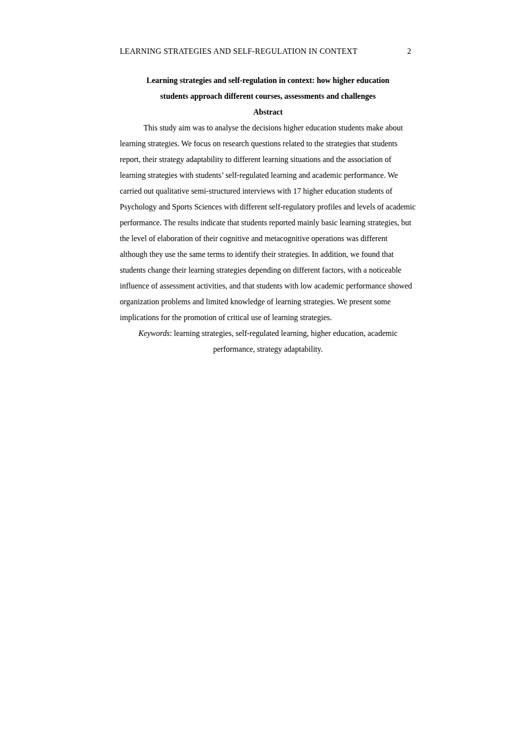Learning strategies and self-regulation in context 2
Learning strategies and self-regulation in context: how higher education students approach different courses, assessments and challenges
Abstract
This study aim was to analyse the decisions higher education students make about learning strategies. We focus on research questions related to the strategies that students report, their strategy adaptability to different learning situations and the association of learning strategies with students’ self-regulated learning and academic performance. We carried out qualitative semi-structured interviews with 17 higher education students of Psychology and Sports Sciences with different self-regulatory profiles and levels of academic performance. The results indicate that students reported mainly basic learning strategies, but the level of elaboration of their cognitive and metacognitive operations was different although they use the same terms to identify their strategies. In addition, we found that students change their learning strategies depending on different factors, with a noticeable influence of assessment activities, and that students with low academic performance showed organization problems and limited knowledge of learning strategies. We present some implications for the promotion of critical use of learning strategies.
Keywords: learning strategies, self-regulated learning, higher education, academic performance, strategy adaptability.